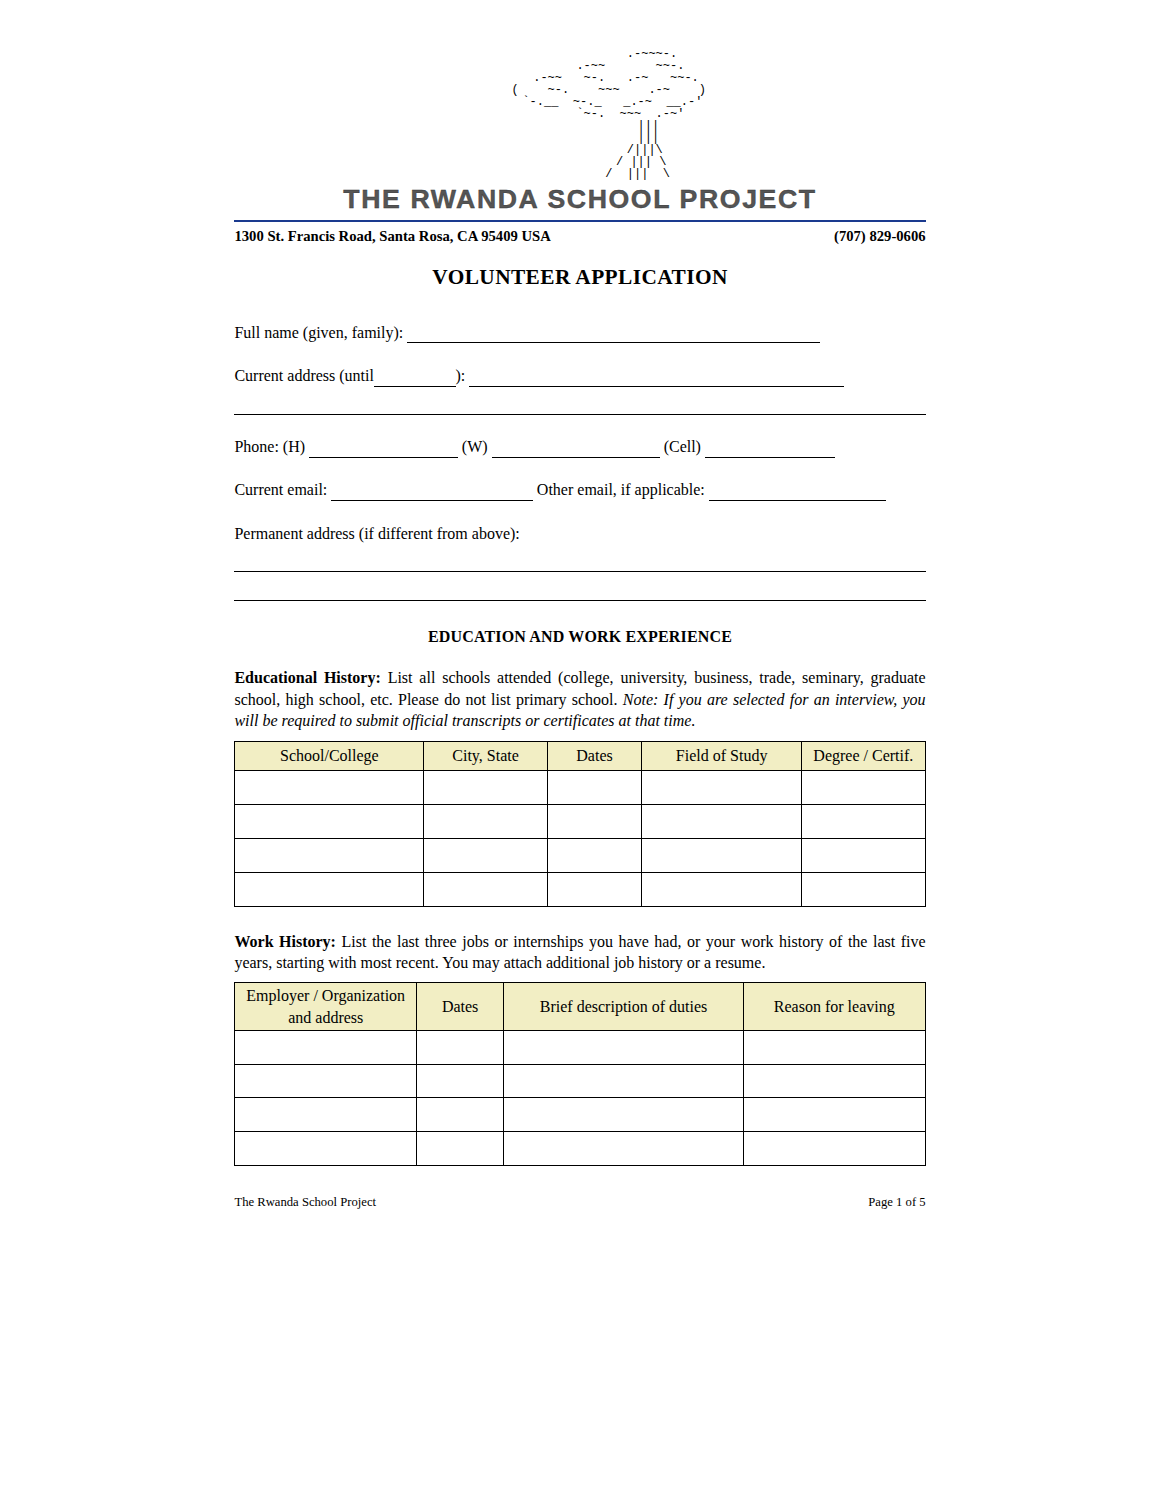.-~~~-. .-~~ ~~-. .-~~ ~-. .-~ ~~-. ( ~-. ~~~ .-~ ) `-.__ ~-._ _.-~ __.-' `~-. ~~~ .-~' ||| ||| /|||\ / ||| \ / ||| \
THE RWANDA SCHOOL PROJECT
1300 St. Francis Road, Santa Rosa, CA 95409 USA (707) 829-0606
VOLUNTEER APPLICATION
Full name (given, family):
Current address (until ):
Phone: (H) (W) (Cell)
Current email: Other email, if applicable:
Permanent address (if different from above):
EDUCATION AND WORK EXPERIENCE
Educational History: List all schools attended (college, university, business, trade, seminary, graduate school, high school, etc. Please do not list primary school. Note: If you are selected for an interview, you will be required to submit official transcripts or certificates at that time.
| School/College | City, State | Dates | Field of Study | Degree / Certif. |
| --- | --- | --- | --- | --- |
Work History: List the last three jobs or internships you have had, or your work history of the last five years, starting with most recent. You may attach additional job history or a resume.
| Employer / Organization and address | Dates | Brief description of duties | Reason for leaving |
| --- | --- | --- | --- |
The Rwanda School Project Page 1 of 5